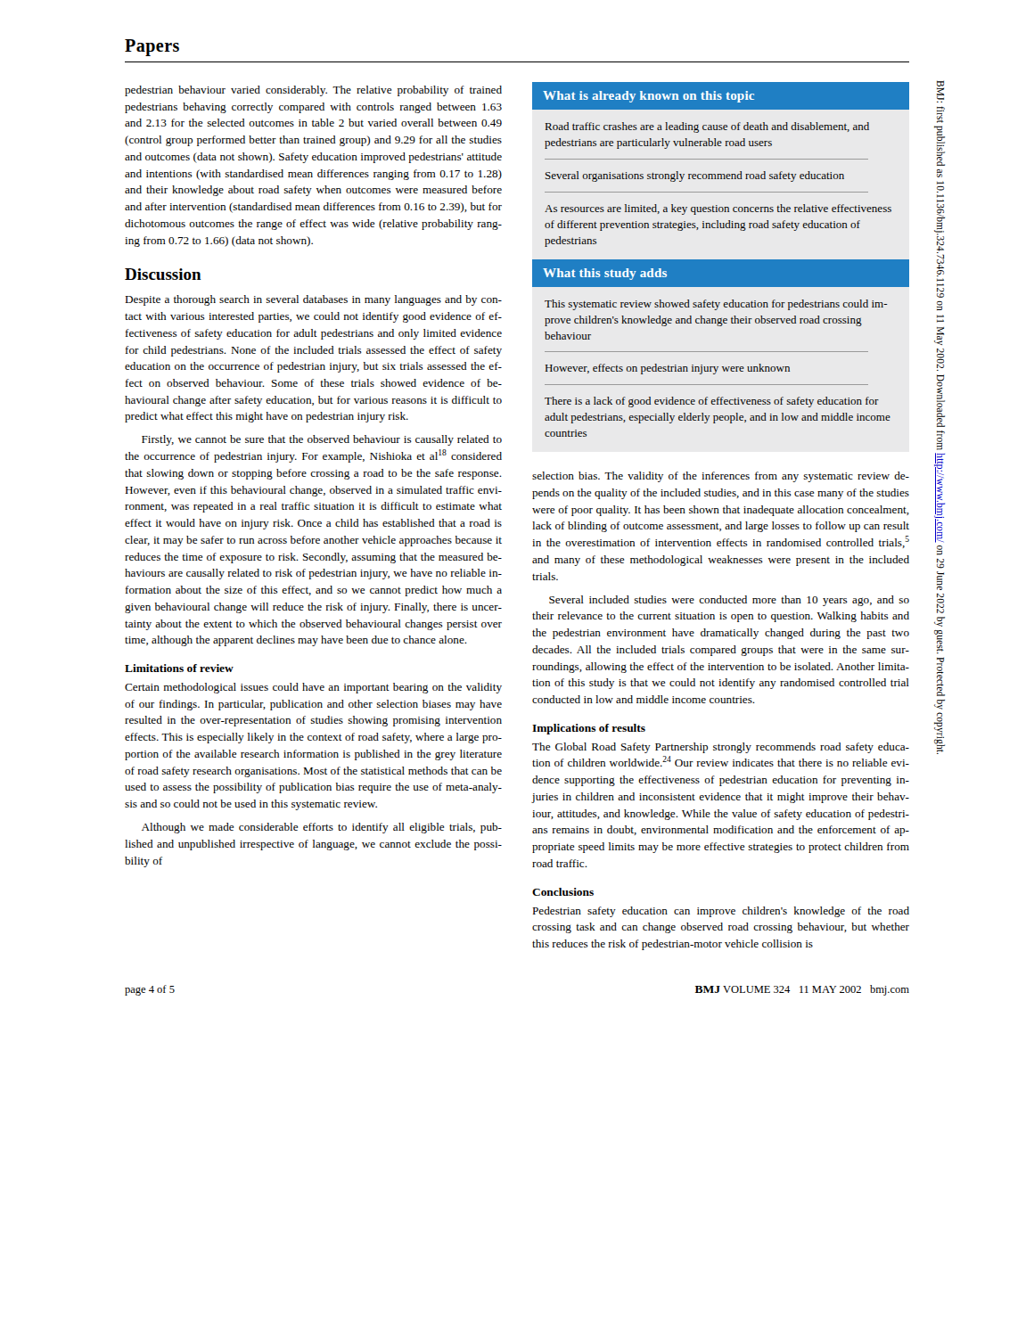Papers
pedestrian behaviour varied considerably. The relative probability of trained pedestrians behaving correctly compared with controls ranged between 1.63 and 2.13 for the selected outcomes in table 2 but varied overall between 0.49 (control group performed better than trained group) and 9.29 for all the studies and outcomes (data not shown). Safety education improved pedestrians' attitude and intentions (with standardised mean differences ranging from 0.17 to 1.28) and their knowledge about road safety when outcomes were measured before and after intervention (standardised mean differences from 0.16 to 2.39), but for dichotomous outcomes the range of effect was wide (relative probability ranging from 0.72 to 1.66) (data not shown).
Discussion
Despite a thorough search in several databases in many languages and by contact with various interested parties, we could not identify good evidence of effectiveness of safety education for adult pedestrians and only limited evidence for child pedestrians. None of the included trials assessed the effect of safety education on the occurrence of pedestrian injury, but six trials assessed the effect on observed behaviour. Some of these trials showed evidence of behavioural change after safety education, but for various reasons it is difficult to predict what effect this might have on pedestrian injury risk.
Firstly, we cannot be sure that the observed behaviour is causally related to the occurrence of pedestrian injury. For example, Nishioka et al18 considered that slowing down or stopping before crossing a road to be the safe response. However, even if this behavioural change, observed in a simulated traffic environment, was repeated in a real traffic situation it is difficult to estimate what effect it would have on injury risk. Once a child has established that a road is clear, it may be safer to run across before another vehicle approaches because it reduces the time of exposure to risk. Secondly, assuming that the measured behaviours are causally related to risk of pedestrian injury, we have no reliable information about the size of this effect, and so we cannot predict how much a given behavioural change will reduce the risk of injury. Finally, there is uncertainty about the extent to which the observed behavioural changes persist over time, although the apparent declines may have been due to chance alone.
Limitations of review
Certain methodological issues could have an important bearing on the validity of our findings. In particular, publication and other selection biases may have resulted in the over-representation of studies showing promising intervention effects. This is especially likely in the context of road safety, where a large proportion of the available research information is published in the grey literature of road safety research organisations. Most of the statistical methods that can be used to assess the possibility of publication bias require the use of meta-analysis and so could not be used in this systematic review.
Although we made considerable efforts to identify all eligible trials, published and unpublished irrespective of language, we cannot exclude the possibility of
What is already known on this topic
Road traffic crashes are a leading cause of death and disablement, and pedestrians are particularly vulnerable road users
Several organisations strongly recommend road safety education
As resources are limited, a key question concerns the relative effectiveness of different prevention strategies, including road safety education of pedestrians
What this study adds
This systematic review showed safety education for pedestrians could improve children's knowledge and change their observed road crossing behaviour
However, effects on pedestrian injury were unknown
There is a lack of good evidence of effectiveness of safety education for adult pedestrians, especially elderly people, and in low and middle income countries
selection bias. The validity of the inferences from any systematic review depends on the quality of the included studies, and in this case many of the studies were of poor quality. It has been shown that inadequate allocation concealment, lack of blinding of outcome assessment, and large losses to follow up can result in the overestimation of intervention effects in randomised controlled trials,5 and many of these methodological weaknesses were present in the included trials.
Several included studies were conducted more than 10 years ago, and so their relevance to the current situation is open to question. Walking habits and the pedestrian environment have dramatically changed during the past two decades. All the included trials compared groups that were in the same surroundings, allowing the effect of the intervention to be isolated. Another limitation of this study is that we could not identify any randomised controlled trial conducted in low and middle income countries.
Implications of results
The Global Road Safety Partnership strongly recommends road safety education of children worldwide.24 Our review indicates that there is no reliable evidence supporting the effectiveness of pedestrian education for preventing injuries in children and inconsistent evidence that it might improve their behaviour, attitudes, and knowledge. While the value of safety education of pedestrians remains in doubt, environmental modification and the enforcement of appropriate speed limits may be more effective strategies to protect children from road traffic.
Conclusions
Pedestrian safety education can improve children's knowledge of the road crossing task and can change observed road crossing behaviour, but whether this reduces the risk of pedestrian-motor vehicle collision is
page 4 of 5
BMJ VOLUME 324 11 MAY 2002 bmj.com
BMJ: first published as 10.1136/bmj.324.7346.1129 on 11 May 2002. Downloaded from http://www.bmj.com/ on 29 June 2022 by guest. Protected by copyright.